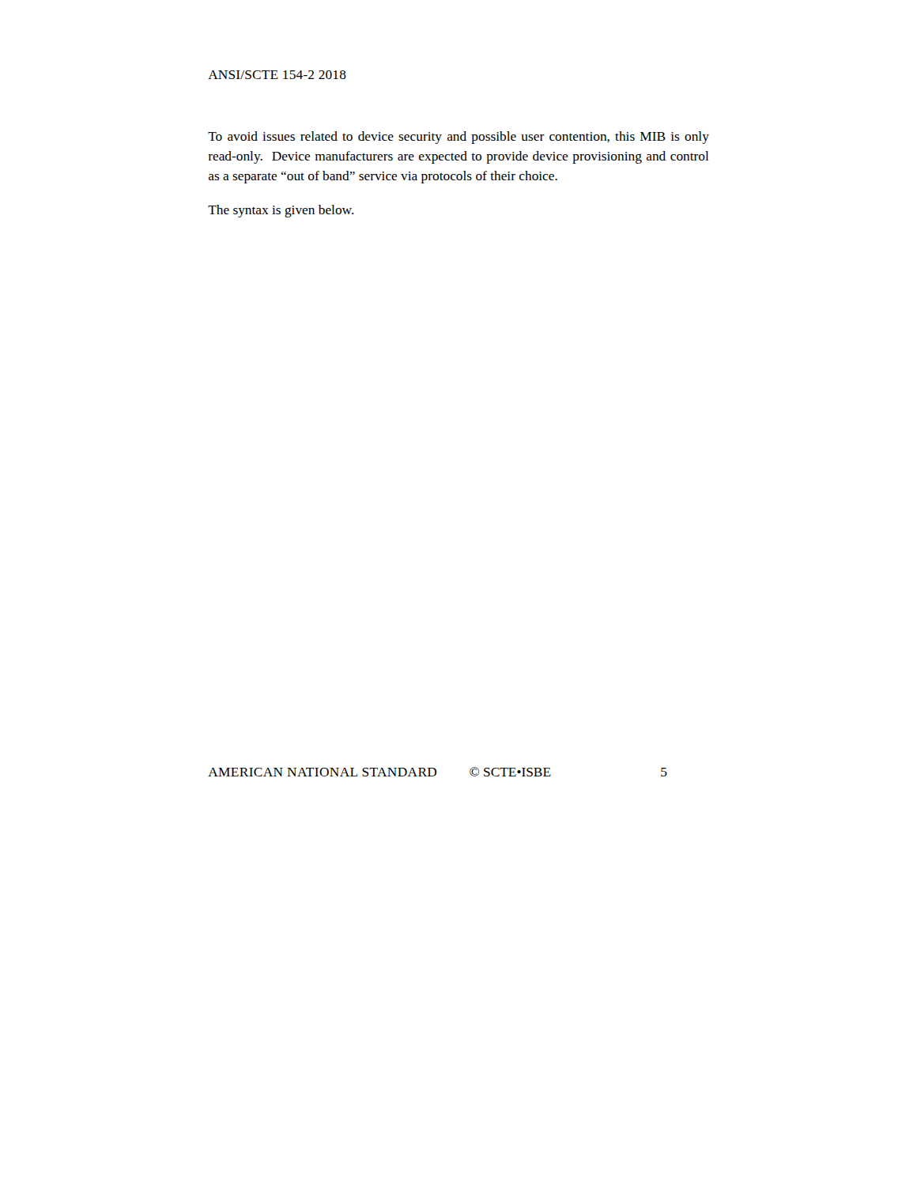ANSI/SCTE 154-2 2018
To avoid issues related to device security and possible user contention, this MIB is only read-only. Device manufacturers are expected to provide device provisioning and control as a separate “out of band” service via protocols of their choice.
The syntax is given below.
AMERICAN NATIONAL STANDARD © SCTE•ISBE 5